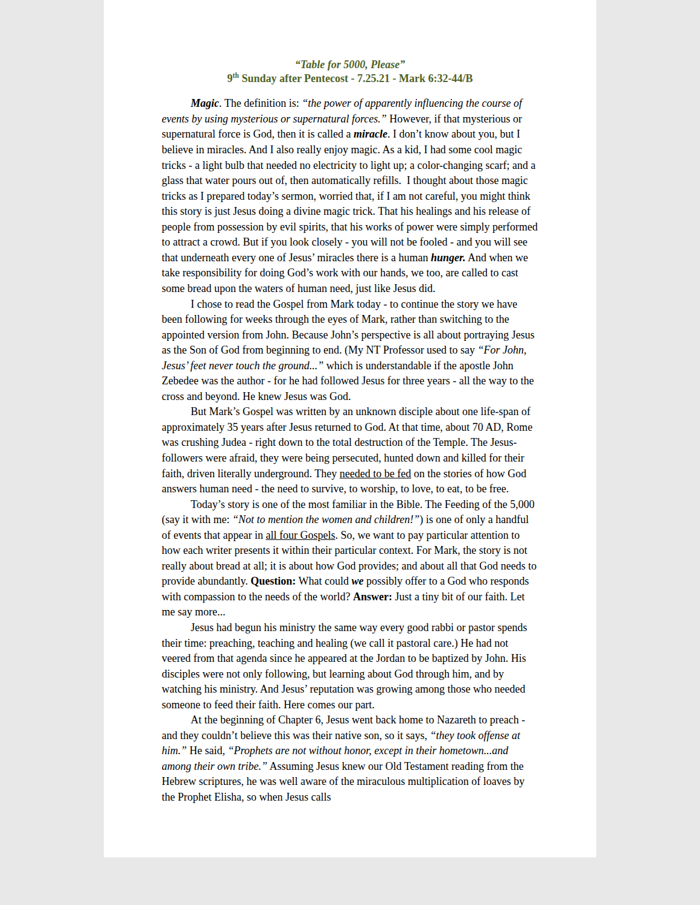“Table for 5000, Please”
9th Sunday after Pentecost - 7.25.21 - Mark 6:32-44/B
Magic. The definition is: “the power of apparently influencing the course of events by using mysterious or supernatural forces.” However, if that mysterious or supernatural force is God, then it is called a miracle. I don’t know about you, but I believe in miracles. And I also really enjoy magic. As a kid, I had some cool magic tricks - a light bulb that needed no electricity to light up; a color-changing scarf; and a glass that water pours out of, then automatically refills. I thought about those magic tricks as I prepared today’s sermon, worried that, if I am not careful, you might think this story is just Jesus doing a divine magic trick. That his healings and his release of people from possession by evil spirits, that his works of power were simply performed to attract a crowd. But if you look closely - you will not be fooled - and you will see that underneath every one of Jesus’ miracles there is a human hunger. And when we take responsibility for doing God’s work with our hands, we too, are called to cast some bread upon the waters of human need, just like Jesus did.
I chose to read the Gospel from Mark today - to continue the story we have been following for weeks through the eyes of Mark, rather than switching to the appointed version from John. Because John’s perspective is all about portraying Jesus as the Son of God from beginning to end. (My NT Professor used to say “For John, Jesus’ feet never touch the ground...” which is understandable if the apostle John Zebedee was the author - for he had followed Jesus for three years - all the way to the cross and beyond. He knew Jesus was God.
But Mark’s Gospel was written by an unknown disciple about one life-span of approximately 35 years after Jesus returned to God. At that time, about 70 AD, Rome was crushing Judea - right down to the total destruction of the Temple. The Jesus-followers were afraid, they were being persecuted, hunted down and killed for their faith, driven literally underground. They needed to be fed on the stories of how God answers human need - the need to survive, to worship, to love, to eat, to be free.
Today’s story is one of the most familiar in the Bible. The Feeding of the 5,000 (say it with me: “Not to mention the women and children!”) is one of only a handful of events that appear in all four Gospels. So, we want to pay particular attention to how each writer presents it within their particular context. For Mark, the story is not really about bread at all; it is about how God provides; and about all that God needs to provide abundantly. Question: What could we possibly offer to a God who responds with compassion to the needs of the world? Answer: Just a tiny bit of our faith. Let me say more...
Jesus had begun his ministry the same way every good rabbi or pastor spends their time: preaching, teaching and healing (we call it pastoral care.) He had not veered from that agenda since he appeared at the Jordan to be baptized by John. His disciples were not only following, but learning about God through him, and by watching his ministry. And Jesus’ reputation was growing among those who needed someone to feed their faith. Here comes our part.
At the beginning of Chapter 6, Jesus went back home to Nazareth to preach - and they couldn’t believe this was their native son, so it says, “they took offense at him.” He said, “Prophets are not without honor, except in their hometown...and among their own tribe.” Assuming Jesus knew our Old Testament reading from the Hebrew scriptures, he was well aware of the miraculous multiplication of loaves by the Prophet Elisha, so when Jesus calls